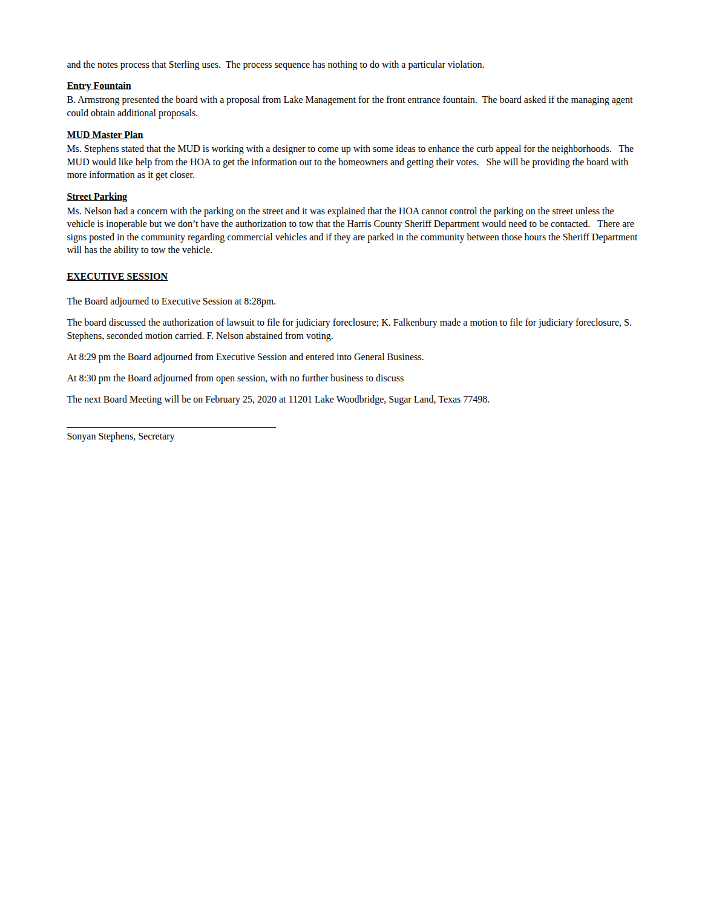and the notes process that Sterling uses. The process sequence has nothing to do with a particular violation.
Entry Fountain
B. Armstrong presented the board with a proposal from Lake Management for the front entrance fountain. The board asked if the managing agent could obtain additional proposals.
MUD Master Plan
Ms. Stephens stated that the MUD is working with a designer to come up with some ideas to enhance the curb appeal for the neighborhoods. The MUD would like help from the HOA to get the information out to the homeowners and getting their votes. She will be providing the board with more information as it get closer.
Street Parking
Ms. Nelson had a concern with the parking on the street and it was explained that the HOA cannot control the parking on the street unless the vehicle is inoperable but we don’t have the authorization to tow that the Harris County Sheriff Department would need to be contacted. There are signs posted in the community regarding commercial vehicles and if they are parked in the community between those hours the Sheriff Department will has the ability to tow the vehicle.
EXECUTIVE SESSION
The Board adjourned to Executive Session at 8:28pm.
The board discussed the authorization of lawsuit to file for judiciary foreclosure; K. Falkenbury made a motion to file for judiciary foreclosure, S. Stephens, seconded motion carried. F. Nelson abstained from voting.
At 8:29 pm the Board adjourned from Executive Session and entered into General Business.
At 8:30 pm the Board adjourned from open session, with no further business to discuss
The next Board Meeting will be on February 25, 2020 at 11201 Lake Woodbridge, Sugar Land, Texas 77498.
Sonyan Stephens, Secretary